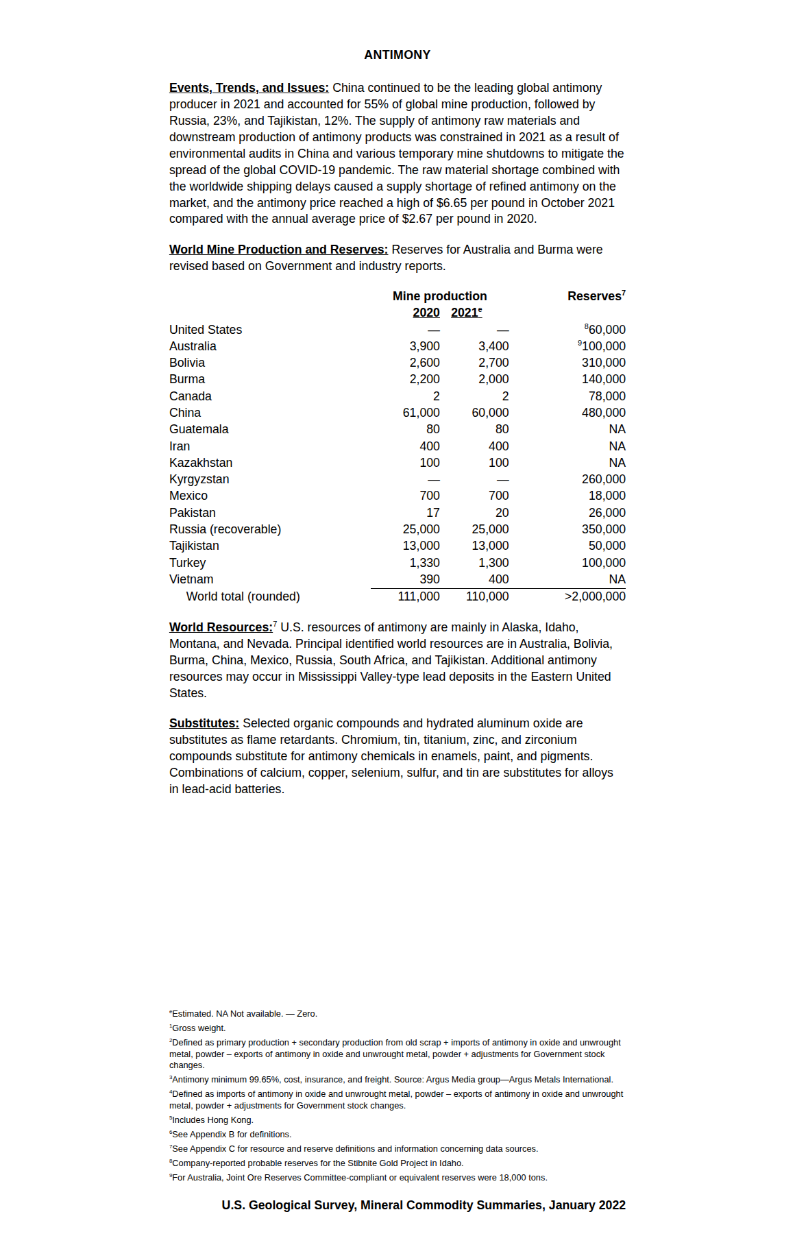ANTIMONY
Events, Trends, and Issues: China continued to be the leading global antimony producer in 2021 and accounted for 55% of global mine production, followed by Russia, 23%, and Tajikistan, 12%. The supply of antimony raw materials and downstream production of antimony products was constrained in 2021 as a result of environmental audits in China and various temporary mine shutdowns to mitigate the spread of the global COVID-19 pandemic. The raw material shortage combined with the worldwide shipping delays caused a supply shortage of refined antimony on the market, and the antimony price reached a high of $6.65 per pound in October 2021 compared with the annual average price of $2.67 per pound in 2020.
World Mine Production and Reserves: Reserves for Australia and Burma were revised based on Government and industry reports.
| | Mine production | Reserves 7 |
| --- | --- | --- |
| | 2020 | 2021 e | |
| United States | — | — | 8 60,000 |
| Australia | 3,900 | 3,400 | 9 100,000 |
| Bolivia | 2,600 | 2,700 | 310,000 |
| Burma | 2,200 | 2,000 | 140,000 |
| Canada | 2 | 2 | 78,000 |
| China | 61,000 | 60,000 | 480,000 |
| Guatemala | 80 | 80 | NA |
| Iran | 400 | 400 | NA |
| Kazakhstan | 100 | 100 | NA |
| Kyrgyzstan | — | — | 260,000 |
| Mexico | 700 | 700 | 18,000 |
| Pakistan | 17 | 20 | 26,000 |
| Russia (recoverable) | 25,000 | 25,000 | 350,000 |
| Tajikistan | 13,000 | 13,000 | 50,000 |
| Turkey | 1,330 | 1,300 | 100,000 |
| Vietnam | 390 | 400 | NA |
| World total (rounded) | 111,000 | 110,000 | >2,000,000 |
World Resources:7 U.S. resources of antimony are mainly in Alaska, Idaho, Montana, and Nevada. Principal identified world resources are in Australia, Bolivia, Burma, China, Mexico, Russia, South Africa, and Tajikistan. Additional antimony resources may occur in Mississippi Valley-type lead deposits in the Eastern United States.
Substitutes: Selected organic compounds and hydrated aluminum oxide are substitutes as flame retardants. Chromium, tin, titanium, zinc, and zirconium compounds substitute for antimony chemicals in enamels, paint, and pigments. Combinations of calcium, copper, selenium, sulfur, and tin are substitutes for alloys in lead-acid batteries.
eEstimated. NA Not available. — Zero.
1Gross weight.
2Defined as primary production + secondary production from old scrap + imports of antimony in oxide and unwrought metal, powder – exports of antimony in oxide and unwrought metal, powder + adjustments for Government stock changes.
3Antimony minimum 99.65%, cost, insurance, and freight. Source: Argus Media group—Argus Metals International.
4Defined as imports of antimony in oxide and unwrought metal, powder – exports of antimony in oxide and unwrought metal, powder + adjustments for Government stock changes.
5Includes Hong Kong.
6See Appendix B for definitions.
7See Appendix C for resource and reserve definitions and information concerning data sources.
8Company-reported probable reserves for the Stibnite Gold Project in Idaho.
9For Australia, Joint Ore Reserves Committee-compliant or equivalent reserves were 18,000 tons.
U.S. Geological Survey, Mineral Commodity Summaries, January 2022